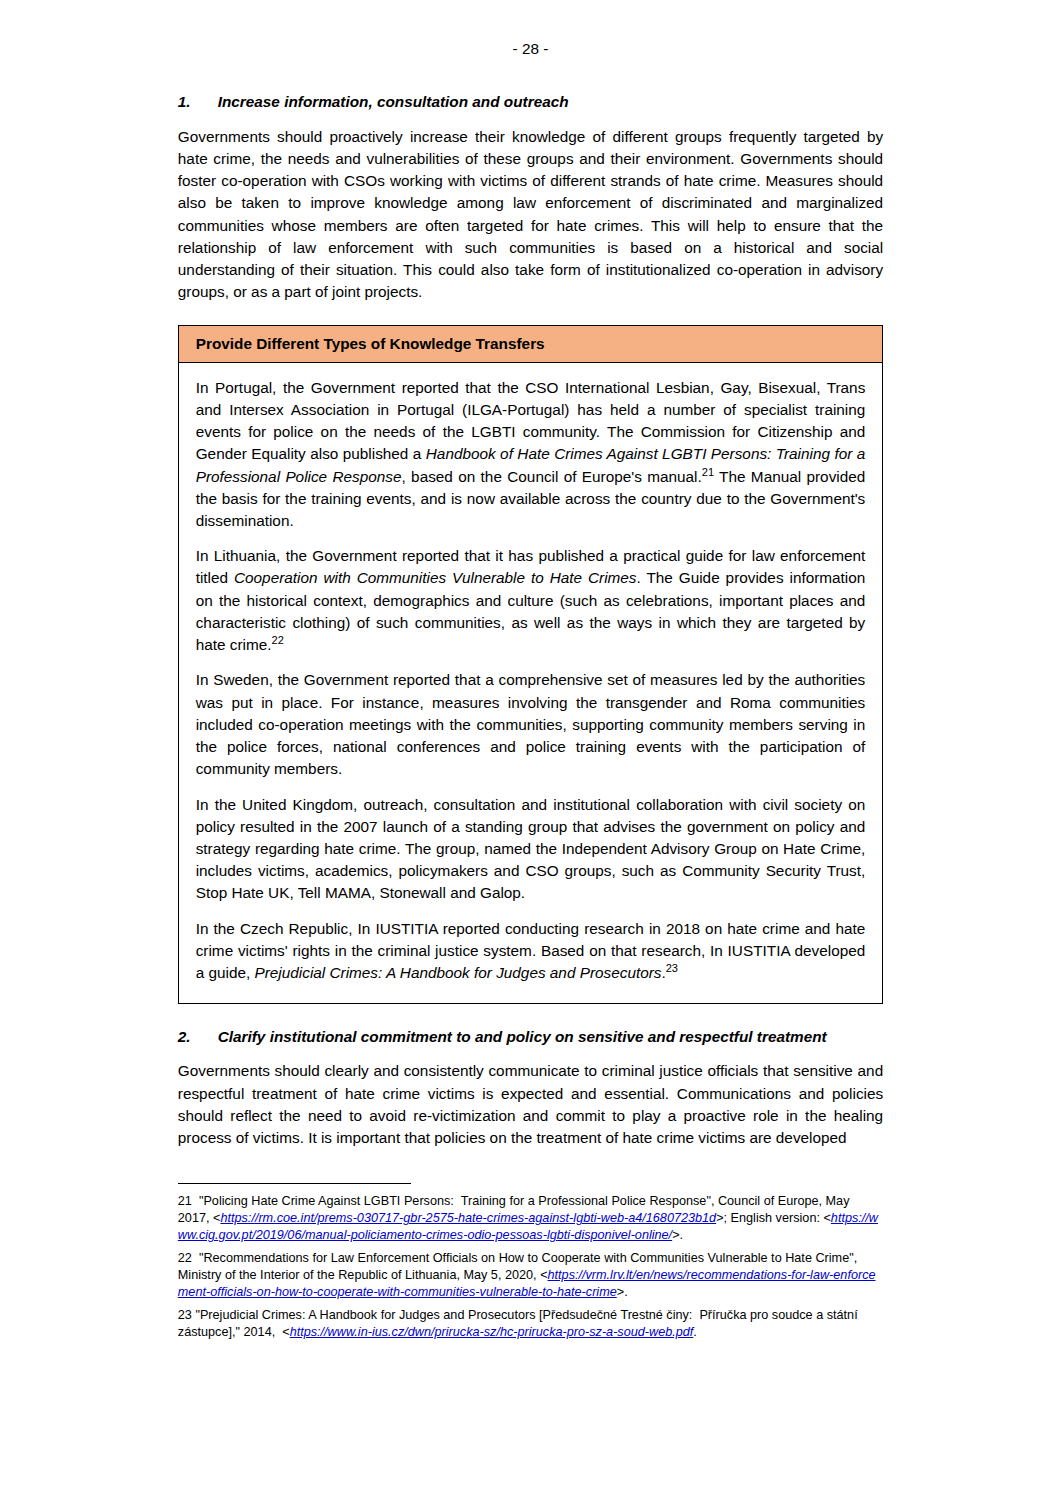- 28 -
1. Increase information, consultation and outreach
Governments should proactively increase their knowledge of different groups frequently targeted by hate crime, the needs and vulnerabilities of these groups and their environment. Governments should foster co-operation with CSOs working with victims of different strands of hate crime. Measures should also be taken to improve knowledge among law enforcement of discriminated and marginalized communities whose members are often targeted for hate crimes. This will help to ensure that the relationship of law enforcement with such communities is based on a historical and social understanding of their situation. This could also take form of institutionalized co-operation in advisory groups, or as a part of joint projects.
Provide Different Types of Knowledge Transfers
In Portugal, the Government reported that the CSO International Lesbian, Gay, Bisexual, Trans and Intersex Association in Portugal (ILGA-Portugal) has held a number of specialist training events for police on the needs of the LGBTI community. The Commission for Citizenship and Gender Equality also published a Handbook of Hate Crimes Against LGBTI Persons: Training for a Professional Police Response, based on the Council of Europe's manual.21 The Manual provided the basis for the training events, and is now available across the country due to the Government's dissemination.
In Lithuania, the Government reported that it has published a practical guide for law enforcement titled Cooperation with Communities Vulnerable to Hate Crimes. The Guide provides information on the historical context, demographics and culture (such as celebrations, important places and characteristic clothing) of such communities, as well as the ways in which they are targeted by hate crime.22
In Sweden, the Government reported that a comprehensive set of measures led by the authorities was put in place. For instance, measures involving the transgender and Roma communities included co-operation meetings with the communities, supporting community members serving in the police forces, national conferences and police training events with the participation of community members.
In the United Kingdom, outreach, consultation and institutional collaboration with civil society on policy resulted in the 2007 launch of a standing group that advises the government on policy and strategy regarding hate crime. The group, named the Independent Advisory Group on Hate Crime, includes victims, academics, policymakers and CSO groups, such as Community Security Trust, Stop Hate UK, Tell MAMA, Stonewall and Galop.
In the Czech Republic, In IUSTITIA reported conducting research in 2018 on hate crime and hate crime victims' rights in the criminal justice system. Based on that research, In IUSTITIA developed a guide, Prejudicial Crimes: A Handbook for Judges and Prosecutors.23
2. Clarify institutional commitment to and policy on sensitive and respectful treatment
Governments should clearly and consistently communicate to criminal justice officials that sensitive and respectful treatment of hate crime victims is expected and essential. Communications and policies should reflect the need to avoid re-victimization and commit to play a proactive role in the healing process of victims. It is important that policies on the treatment of hate crime victims are developed
21 "Policing Hate Crime Against LGBTI Persons: Training for a Professional Police Response", Council of Europe, May 2017, <https://rm.coe.int/prems-030717-gbr-2575-hate-crimes-against-lgbti-web-a4/1680723b1d>; English version: <https://www.cig.gov.pt/2019/06/manual-policiamento-crimes-odio-pessoas-lgbti-disponivel-online/>.
22 "Recommendations for Law Enforcement Officials on How to Cooperate with Communities Vulnerable to Hate Crime", Ministry of the Interior of the Republic of Lithuania, May 5, 2020, <https://vrm.lrv.lt/en/news/recommendations-for-law-enforcement-officials-on-how-to-cooperate-with-communities-vulnerable-to-hate-crime>.
23 "Prejudicial Crimes: A Handbook for Judges and Prosecutors [Předsudečné Trestné činy: Příručka pro soudce a státní zástupce]," 2014, <https://www.in-ius.cz/dwn/prirucka-sz/hc-prirucka-pro-sz-a-soud-web.pdf.